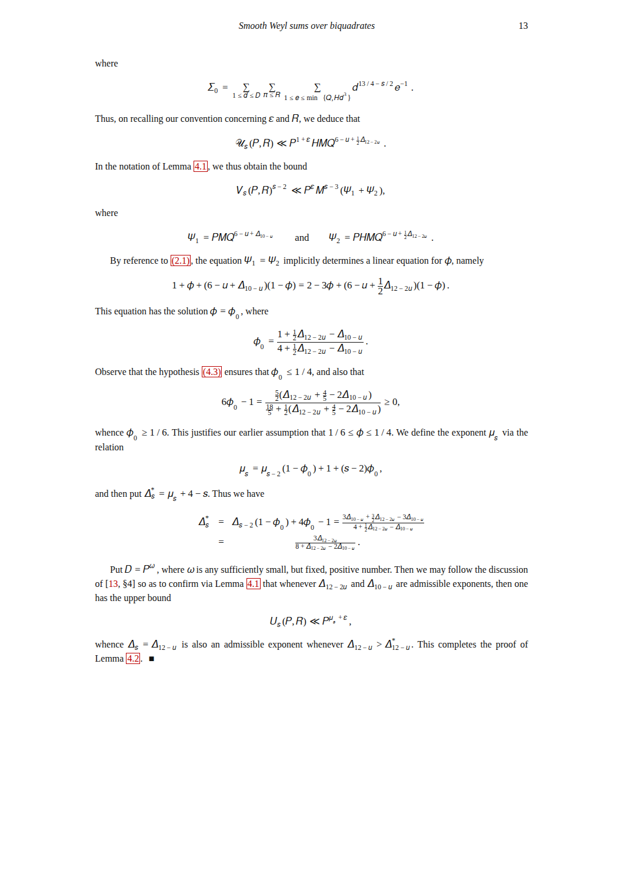Smooth Weyl sums over biquadrates 13
where
Σ0 = ∑ 1≤d≤D ∑ π≤R ∑ 1≤e≤min {Q,Hd3} d13/4−s/2 e−1 .
Thus, on recalling our convention concerning ε and R, we deduce that
𝒰s (P,R) ≪ P1+ε HM Q6−u+12Δ12−2u .
In the notation of Lemma 4.1, we thus obtain the bound
Vs (P,R)s−2 ≪ Pε Ms−3 (Ψ1+Ψ2) ,
where
Ψ1 = PM Q6−u+Δ10−u and Ψ2 = PHM Q6−u+12Δ12−2u .
By reference to (2.1), the equation Ψ1=Ψ2 implicitly determines a linear equation for ϕ, namely
1+ϕ + (6−u+Δ10−u) (1−ϕ) = 2−3ϕ + (6−u+12Δ12−2u) (1−ϕ) .
This equation has the solution ϕ=ϕ0, where
ϕ0 = 1+12Δ12−2u−Δ10−u 4+12Δ12−2u−Δ10−u .
Observe that the hypothesis (4.3) ensures that ϕ0≤1/4, and also that
6ϕ0−1 = 52 (Δ12−2u+45−2Δ10−u) 185 + 12 (Δ12−2u+45−2Δ10−u) ≥0,
whence ϕ0≥1/6. This justifies our earlier assumption that 1/6≤ϕ≤1/4. We define the exponent μs via the relation
μs = μs−2 (1−ϕ0) +1+ (s−2) ϕ0 ,
and then put Δs*=μs+4−s. Thus we have
Δs* = Δs−2 (1−ϕ0) +4ϕ0−1 = 3Δ10−u+32Δ12−2u−3Δ10−u 4+12Δ12−2u−Δ10−u = 3Δ12−2u 8+Δ12−2u−2Δ10−u .
Put D=Pω, where ω is any sufficiently small, but fixed, positive number. Then we may follow the discussion of [13, §4] so as to confirm via Lemma 4.1 that whenever Δ12−2u and Δ10−u are admissible exponents, then one has the upper bound
Us (P,R) ≪ Pμs+ε ,
whence Δs=Δ12−u is also an admissible exponent whenever Δ12−u>Δ12−u*. This completes the proof of Lemma 4.2. ■